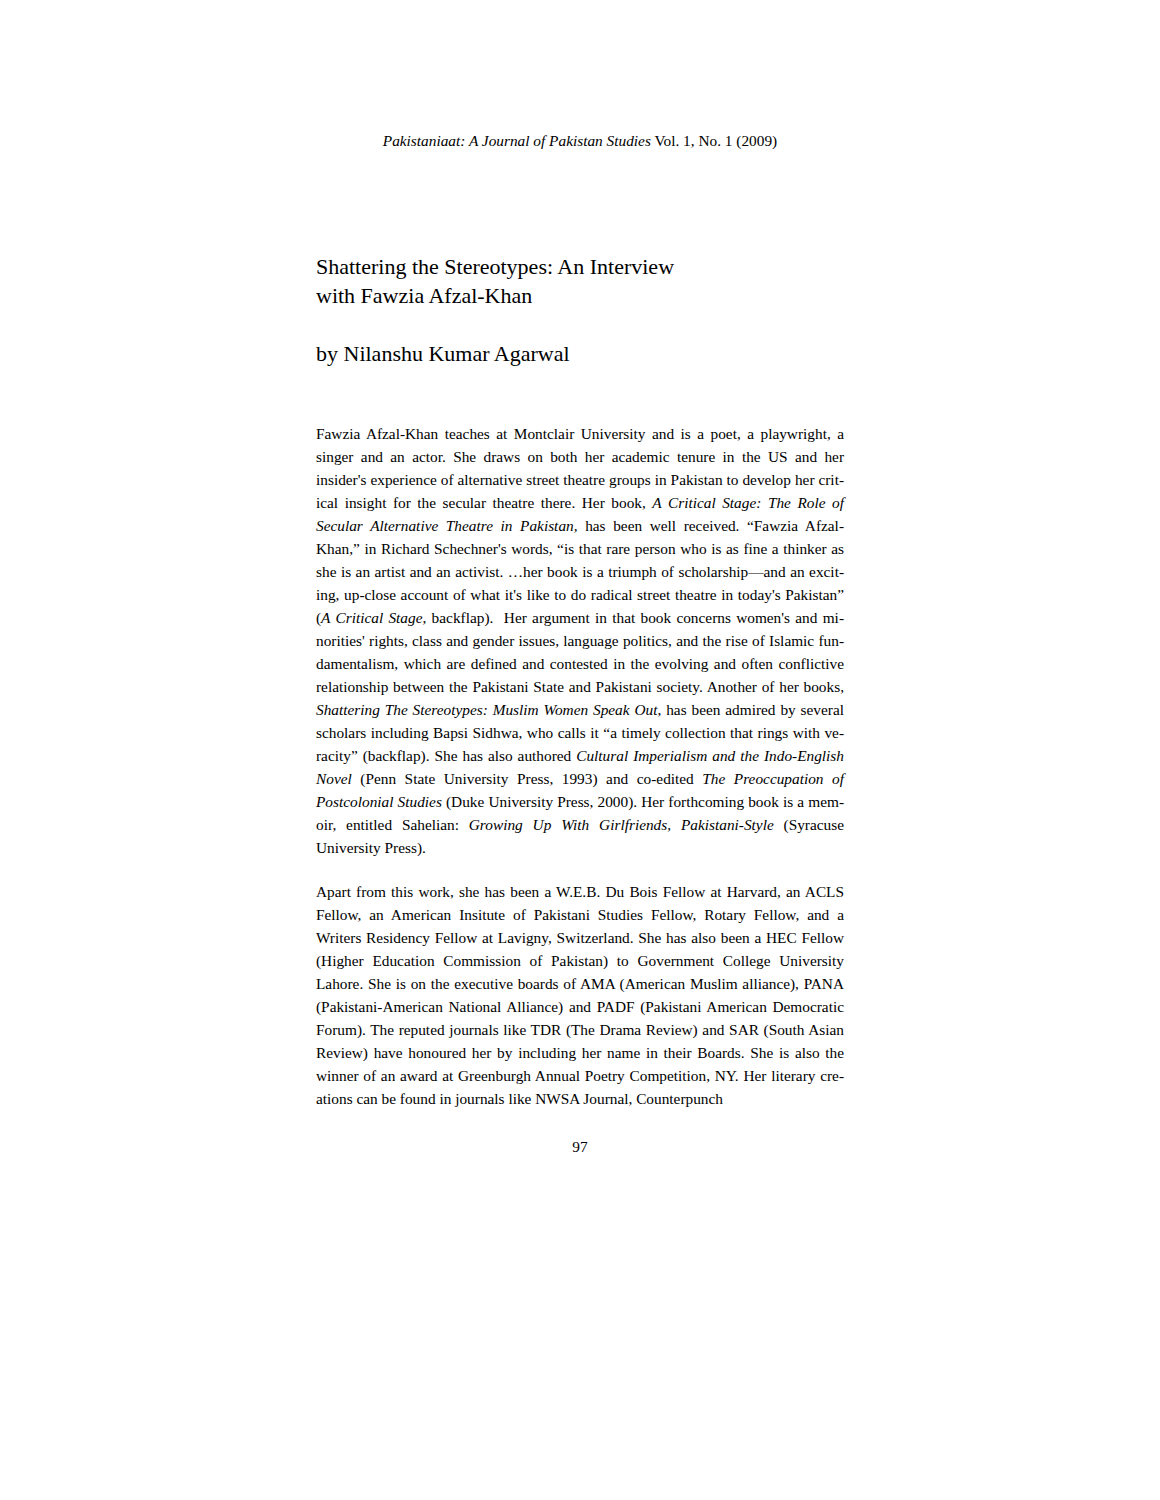Pakistaniaat: A Journal of Pakistan Studies Vol. 1, No. 1 (2009)
Shattering the Stereotypes: An Interview
with Fawzia Afzal-Khan
by Nilanshu Kumar Agarwal
Fawzia Afzal-Khan teaches at Montclair University and is a poet, a playwright, a singer and an actor. She draws on both her academic tenure in the US and her insider's experience of alternative street theatre groups in Pakistan to develop her critical insight for the secular theatre there. Her book, A Critical Stage: The Role of Secular Alternative Theatre in Pakistan, has been well received. “Fawzia Afzal-Khan,” in Richard Schechner's words, “is that rare person who is as fine a thinker as she is an artist and an activist. …her book is a triumph of scholarship—and an exciting, up-close account of what it's like to do radical street theatre in today's Pakistan” (A Critical Stage, backflap). Her argument in that book concerns women's and minorities' rights, class and gender issues, language politics, and the rise of Islamic fundamentalism, which are defined and contested in the evolving and often conflictive relationship between the Pakistani State and Pakistani society. Another of her books, Shattering The Stereotypes: Muslim Women Speak Out, has been admired by several scholars including Bapsi Sidhwa, who calls it “a timely collection that rings with veracity” (backflap). She has also authored Cultural Imperialism and the Indo-English Novel (Penn State University Press, 1993) and co-edited The Preoccupation of Postcolonial Studies (Duke University Press, 2000). Her forthcoming book is a memoir, entitled Sahelian: Growing Up With Girlfriends, Pakistani-Style (Syracuse University Press).
Apart from this work, she has been a W.E.B. Du Bois Fellow at Harvard, an ACLS Fellow, an American Insitute of Pakistani Studies Fellow, Rotary Fellow, and a Writers Residency Fellow at Lavigny, Switzerland. She has also been a HEC Fellow (Higher Education Commission of Pakistan) to Government College University Lahore. She is on the executive boards of AMA (American Muslim alliance), PANA (Pakistani-American National Alliance) and PADF (Pakistani American Democratic Forum). The reputed journals like TDR (The Drama Review) and SAR (South Asian Review) have honoured her by including her name in their Boards. She is also the winner of an award at Greenburgh Annual Poetry Competition, NY. Her literary creations can be found in journals like NWSA Journal, Counterpunch
97